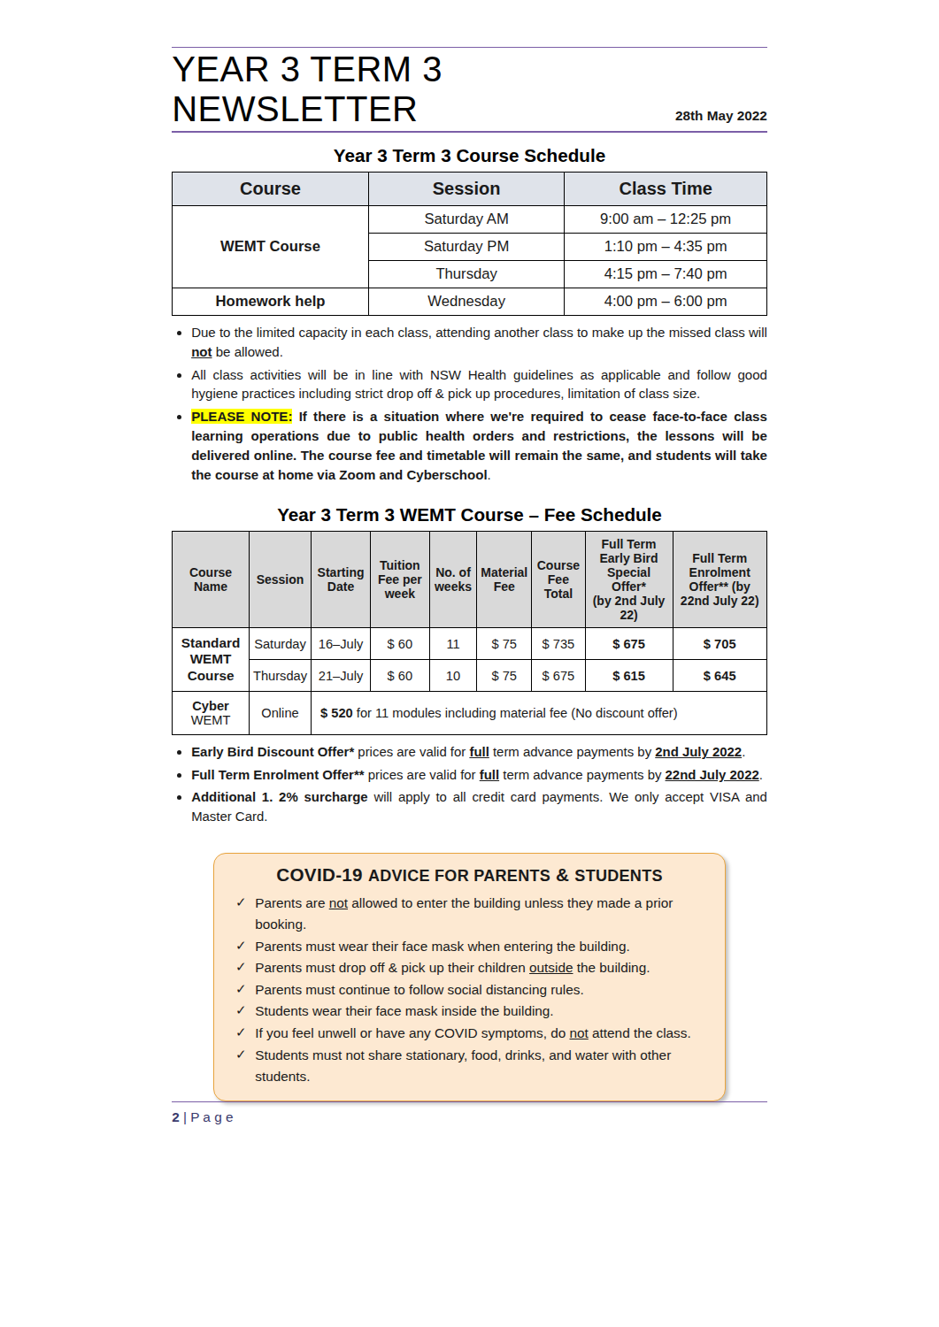YEAR 3 TERM 3 NEWSLETTER
28th May 2022
Year 3 Term 3 Course Schedule
| Course | Session | Class Time |
| --- | --- | --- |
| WEMT Course | Saturday AM | 9:00 am – 12:25 pm |
| Saturday PM | 1:10 pm – 4:35 pm |
| Thursday | 4:15 pm – 7:40 pm |
| Homework help | Wednesday | 4:00 pm – 6:00 pm |
Due to the limited capacity in each class, attending another class to make up the missed class will not be allowed.
All class activities will be in line with NSW Health guidelines as applicable and follow good hygiene practices including strict drop off & pick up procedures, limitation of class size.
PLEASE NOTE: If there is a situation where we're required to cease face-to-face class learning operations due to public health orders and restrictions, the lessons will be delivered online. The course fee and timetable will remain the same, and students will take the course at home via Zoom and Cyberschool.
Year 3 Term 3 WEMT Course – Fee Schedule
| Course Name | Session | Starting Date | Tuition Fee per week | No. of weeks | Material Fee | Course Fee Total | Full Term Early Bird Special Offer* (by 2nd July 22) | Full Term Enrolment Offer** (by 22nd July 22) |
| --- | --- | --- | --- | --- | --- | --- | --- | --- |
| Standard WEMT Course | Saturday | 16–July | $ 60 | 11 | $ 75 | $ 735 | $ 675 | $ 705 |
| Thursday | 21–July | $ 60 | 10 | $ 75 | $ 675 | $ 615 | $ 645 |
| Cyber WEMT | Online | $ 520 for 11 modules including material fee (No discount offer) |
Early Bird Discount Offer* prices are valid for full term advance payments by 2nd July 2022.
Full Term Enrolment Offer** prices are valid for full term advance payments by 22nd July 2022.
Additional 1. 2% surcharge will apply to all credit card payments. We only accept VISA and Master Card.
COVID-19 ADVICE FOR PARENTS & STUDENTS
Parents are not allowed to enter the building unless they made a prior booking.
Parents must wear their face mask when entering the building.
Parents must drop off & pick up their children outside the building.
Parents must continue to follow social distancing rules.
Students wear their face mask inside the building.
If you feel unwell or have any COVID symptoms, do not attend the class.
Students must not share stationary, food, drinks, and water with other students.
2 | P a g e